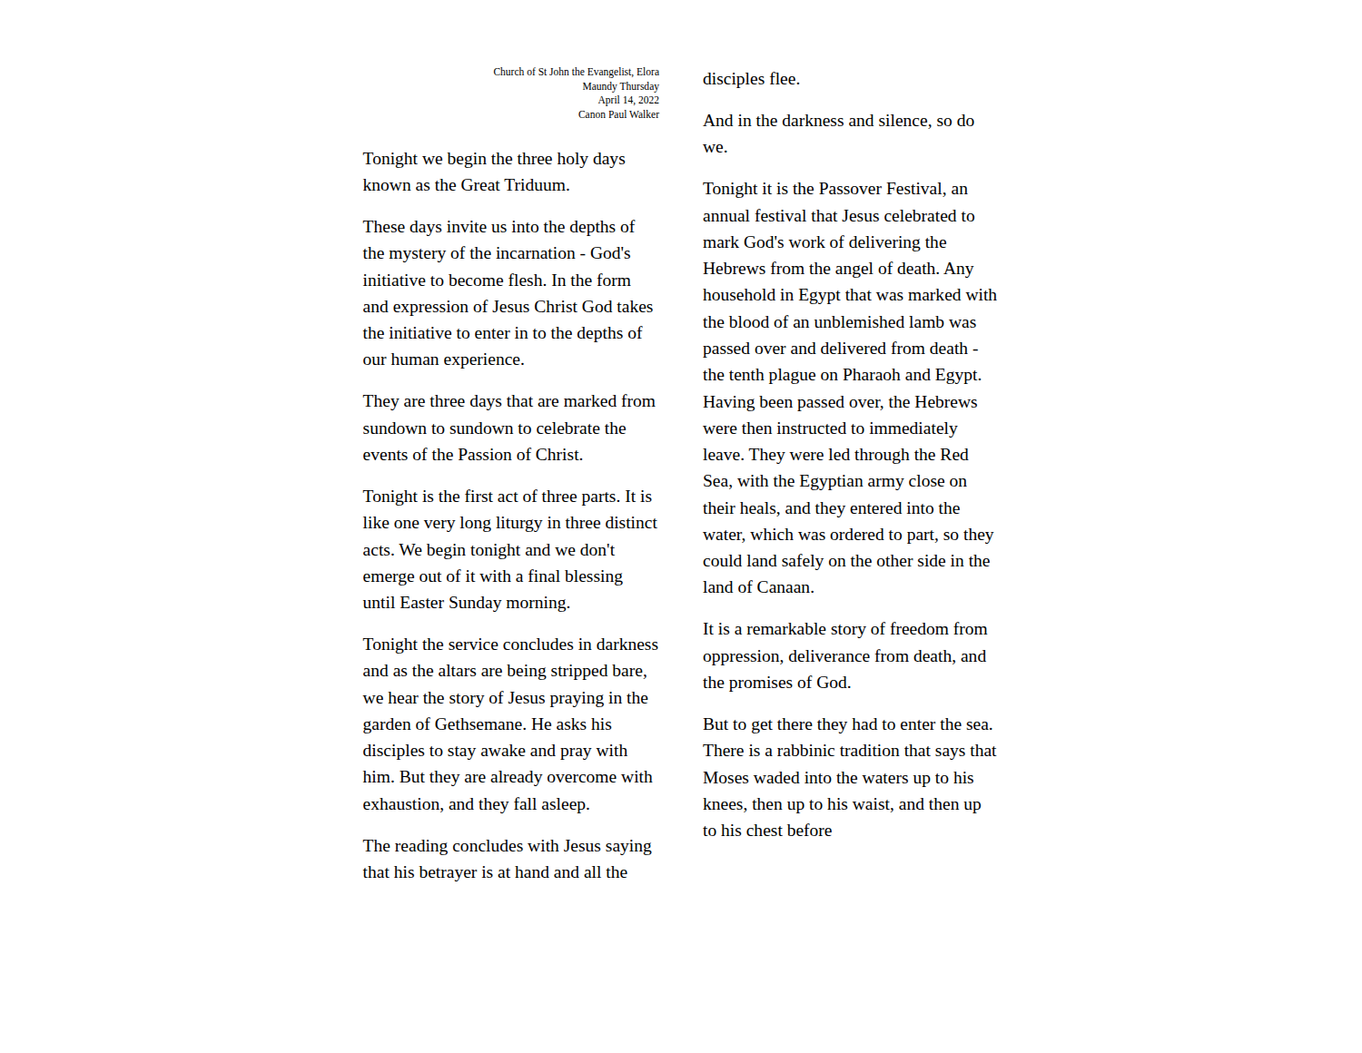Church of St John the Evangelist, Elora
Maundy Thursday
April 14, 2022
Canon Paul Walker
Tonight we begin the three holy days known as the Great Triduum.
These days invite us into the depths of the mystery of the incarnation - God's initiative to become flesh. In the form and expression of Jesus Christ God takes the initiative to enter in to the depths of our human experience.
They are three days that are marked from sundown to sundown to celebrate the events of the Passion of Christ.
Tonight is the first act of three parts. It is like one very long liturgy in three distinct acts. We begin tonight and we don't emerge out of it with a final blessing until Easter Sunday morning.
Tonight the service concludes in darkness and as the altars are being stripped bare, we hear the story of Jesus praying in the garden of Gethsemane. He asks his disciples to stay awake and pray with him. But they are already overcome with exhaustion, and they fall asleep.
The reading concludes with Jesus saying that his betrayer is at hand and all the disciples flee.
And in the darkness and silence, so do we.
Tonight it is the Passover Festival, an annual festival that Jesus celebrated to mark God's work of delivering the Hebrews from the angel of death. Any household in Egypt that was marked with the blood of an unblemished lamb was passed over and delivered from death - the tenth plague on Pharaoh and Egypt. Having been passed over, the Hebrews were then instructed to immediately leave. They were led through the Red Sea, with the Egyptian army close on their heals, and they entered into the water, which was ordered to part, so they could land safely on the other side in the land of Canaan.
It is a remarkable story of freedom from oppression, deliverance from death, and the promises of God.
But to get there they had to enter the sea. There is a rabbinic tradition that says that Moses waded into the waters up to his knees, then up to his waist, and then up to his chest before